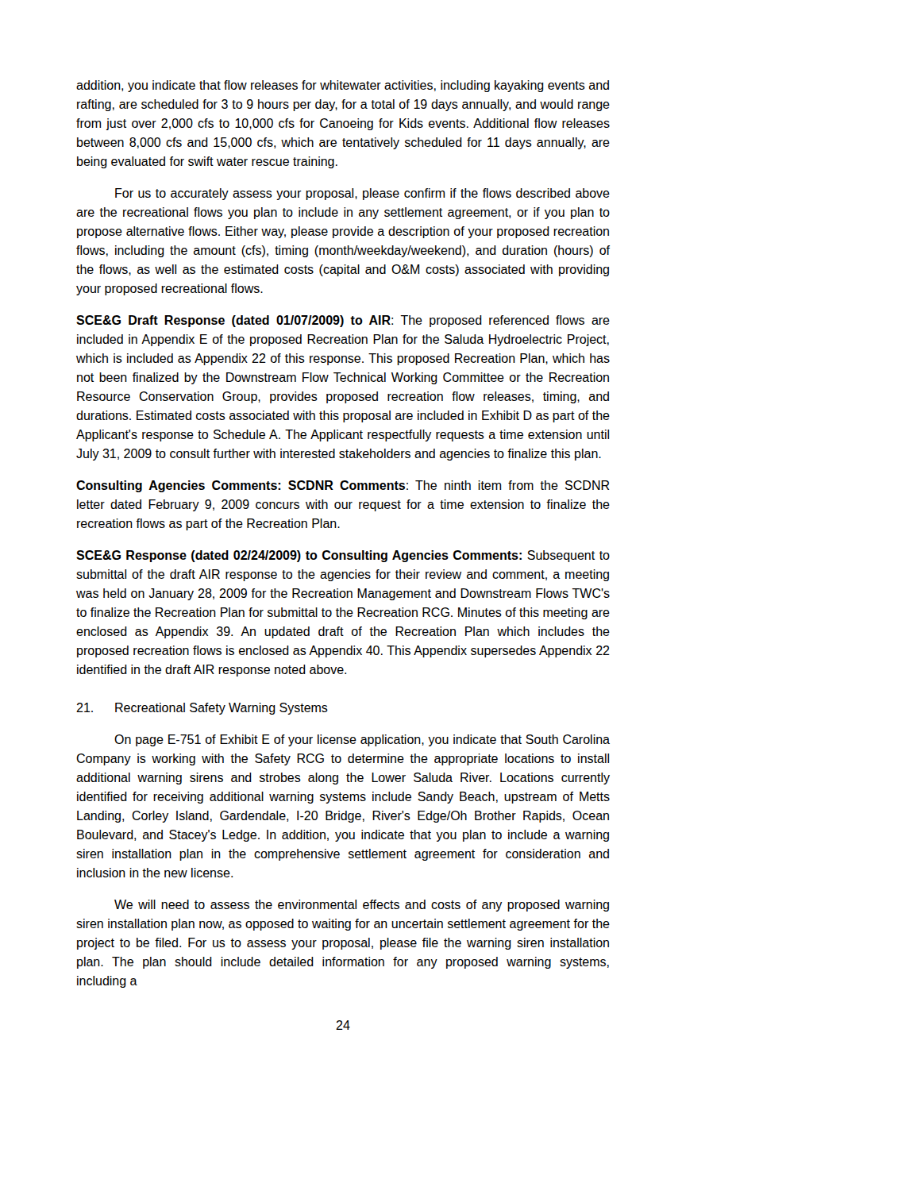addition, you indicate that flow releases for whitewater activities, including kayaking events and rafting, are scheduled for 3 to 9 hours per day, for a total of 19 days annually, and would range from just over 2,000 cfs to 10,000 cfs for Canoeing for Kids events. Additional flow releases between 8,000 cfs and 15,000 cfs, which are tentatively scheduled for 11 days annually, are being evaluated for swift water rescue training.
For us to accurately assess your proposal, please confirm if the flows described above are the recreational flows you plan to include in any settlement agreement, or if you plan to propose alternative flows. Either way, please provide a description of your proposed recreation flows, including the amount (cfs), timing (month/weekday/weekend), and duration (hours) of the flows, as well as the estimated costs (capital and O&M costs) associated with providing your proposed recreational flows.
SCE&G Draft Response (dated 01/07/2009) to AIR: The proposed referenced flows are included in Appendix E of the proposed Recreation Plan for the Saluda Hydroelectric Project, which is included as Appendix 22 of this response. This proposed Recreation Plan, which has not been finalized by the Downstream Flow Technical Working Committee or the Recreation Resource Conservation Group, provides proposed recreation flow releases, timing, and durations. Estimated costs associated with this proposal are included in Exhibit D as part of the Applicant's response to Schedule A. The Applicant respectfully requests a time extension until July 31, 2009 to consult further with interested stakeholders and agencies to finalize this plan.
Consulting Agencies Comments: SCDNR Comments: The ninth item from the SCDNR letter dated February 9, 2009 concurs with our request for a time extension to finalize the recreation flows as part of the Recreation Plan.
SCE&G Response (dated 02/24/2009) to Consulting Agencies Comments: Subsequent to submittal of the draft AIR response to the agencies for their review and comment, a meeting was held on January 28, 2009 for the Recreation Management and Downstream Flows TWC's to finalize the Recreation Plan for submittal to the Recreation RCG. Minutes of this meeting are enclosed as Appendix 39. An updated draft of the Recreation Plan which includes the proposed recreation flows is enclosed as Appendix 40. This Appendix supersedes Appendix 22 identified in the draft AIR response noted above.
21. Recreational Safety Warning Systems
On page E-751 of Exhibit E of your license application, you indicate that South Carolina Company is working with the Safety RCG to determine the appropriate locations to install additional warning sirens and strobes along the Lower Saluda River. Locations currently identified for receiving additional warning systems include Sandy Beach, upstream of Metts Landing, Corley Island, Gardendale, I-20 Bridge, River's Edge/Oh Brother Rapids, Ocean Boulevard, and Stacey's Ledge. In addition, you indicate that you plan to include a warning siren installation plan in the comprehensive settlement agreement for consideration and inclusion in the new license.
We will need to assess the environmental effects and costs of any proposed warning siren installation plan now, as opposed to waiting for an uncertain settlement agreement for the project to be filed. For us to assess your proposal, please file the warning siren installation plan. The plan should include detailed information for any proposed warning systems, including a
24